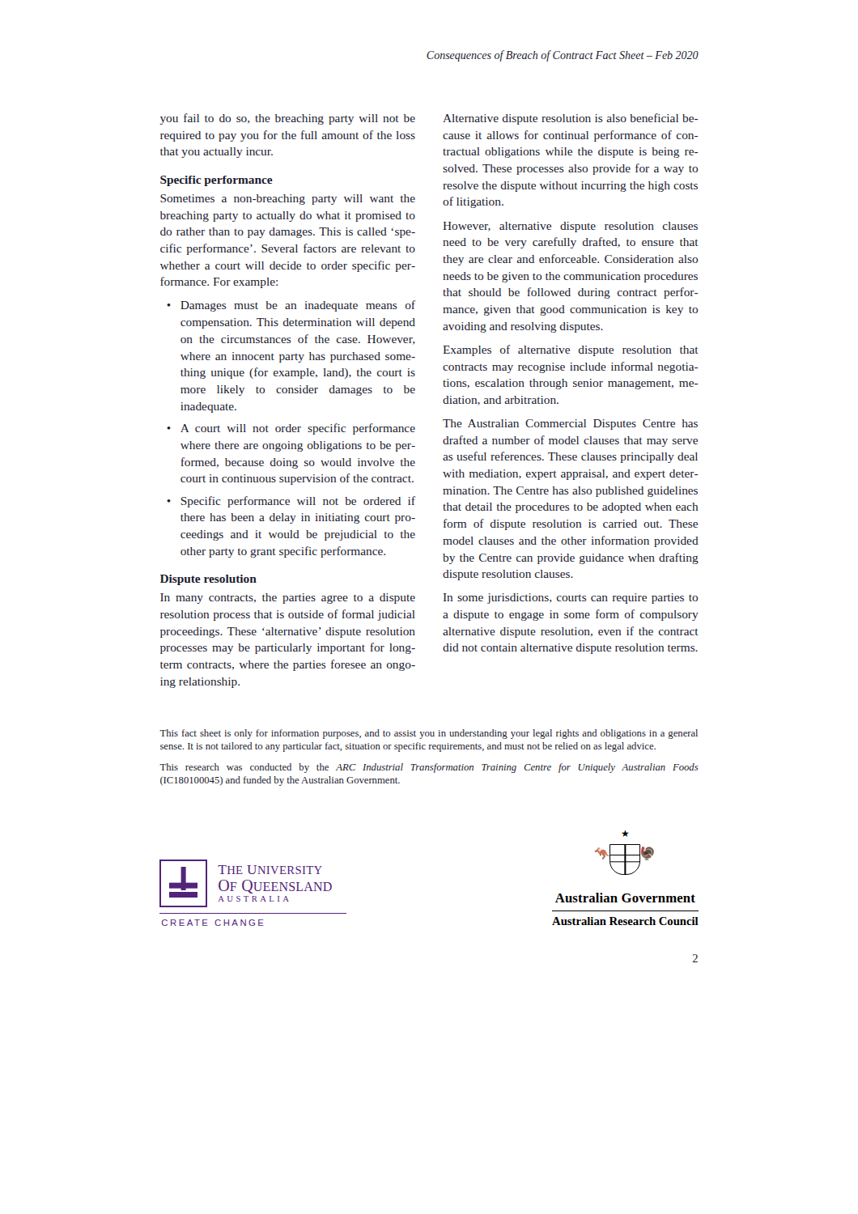Consequences of Breach of Contract Fact Sheet – Feb 2020
you fail to do so, the breaching party will not be required to pay you for the full amount of the loss that you actually incur.
Specific performance
Sometimes a non-breaching party will want the breaching party to actually do what it promised to do rather than to pay damages. This is called ‘specific performance’. Several factors are relevant to whether a court will decide to order specific performance. For example:
Damages must be an inadequate means of compensation. This determination will depend on the circumstances of the case. However, where an innocent party has purchased something unique (for example, land), the court is more likely to consider damages to be inadequate.
A court will not order specific performance where there are ongoing obligations to be performed, because doing so would involve the court in continuous supervision of the contract.
Specific performance will not be ordered if there has been a delay in initiating court proceedings and it would be prejudicial to the other party to grant specific performance.
Dispute resolution
In many contracts, the parties agree to a dispute resolution process that is outside of formal judicial proceedings. These ‘alternative’ dispute resolution processes may be particularly important for long-term contracts, where the parties foresee an ongoing relationship.
Alternative dispute resolution is also beneficial because it allows for continual performance of contractual obligations while the dispute is being resolved. These processes also provide for a way to resolve the dispute without incurring the high costs of litigation.
However, alternative dispute resolution clauses need to be very carefully drafted, to ensure that they are clear and enforceable. Consideration also needs to be given to the communication procedures that should be followed during contract performance, given that good communication is key to avoiding and resolving disputes.
Examples of alternative dispute resolution that contracts may recognise include informal negotiations, escalation through senior management, mediation, and arbitration.
The Australian Commercial Disputes Centre has drafted a number of model clauses that may serve as useful references. These clauses principally deal with mediation, expert appraisal, and expert determination. The Centre has also published guidelines that detail the procedures to be adopted when each form of dispute resolution is carried out. These model clauses and the other information provided by the Centre can provide guidance when drafting dispute resolution clauses.
In some jurisdictions, courts can require parties to a dispute to engage in some form of compulsory alternative dispute resolution, even if the contract did not contain alternative dispute resolution terms.
This fact sheet is only for information purposes, and to assist you in understanding your legal rights and obligations in a general sense. It is not tailored to any particular fact, situation or specific requirements, and must not be relied on as legal advice.
This research was conducted by the ARC Industrial Transformation Training Centre for Uniquely Australian Foods (IC180100045) and funded by the Australian Government.
THE UNIVERSITY
OF QUEENSLAND
AUSTRALIA
CREATE CHANGE
★ 🦘 🦃
Australian Government
Australian Research Council
2